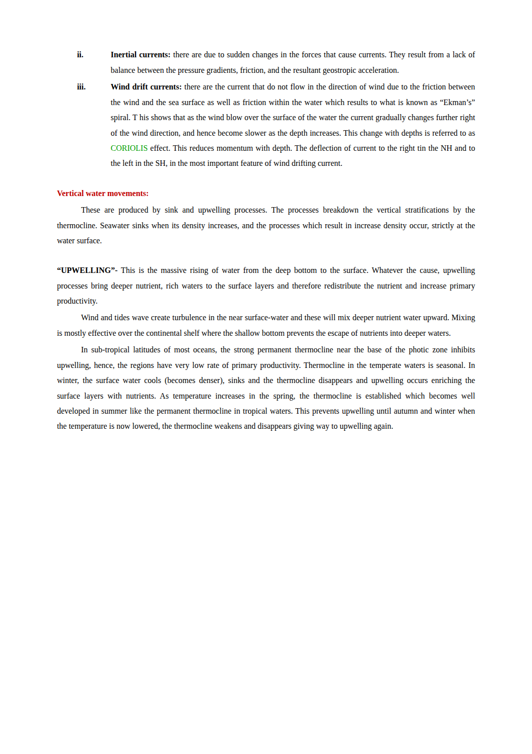ii. Inertial currents: there are due to sudden changes in the forces that cause currents. They result from a lack of balance between the pressure gradients, friction, and the resultant geostropic acceleration.
iii. Wind drift currents: there are the current that do not flow in the direction of wind due to the friction between the wind and the sea surface as well as friction within the water which results to what is known as “Ekman’s” spiral. T his shows that as the wind blow over the surface of the water the current gradually changes further right of the wind direction, and hence become slower as the depth increases. This change with depths is referred to as CORIOLIS effect. This reduces momentum with depth. The deflection of current to the right tin the NH and to the left in the SH, in the most important feature of wind drifting current.
Vertical water movements:
These are produced by sink and upwelling processes. The processes breakdown the vertical stratifications by the thermocline. Seawater sinks when its density increases, and the processes which result in increase density occur, strictly at the water surface.
“UPWELLING”- This is the massive rising of water from the deep bottom to the surface. Whatever the cause, upwelling processes bring deeper nutrient, rich waters to the surface layers and therefore redistribute the nutrient and increase primary productivity.
Wind and tides wave create turbulence in the near surface-water and these will mix deeper nutrient water upward. Mixing is mostly effective over the continental shelf where the shallow bottom prevents the escape of nutrients into deeper waters.
In sub-tropical latitudes of most oceans, the strong permanent thermocline near the base of the photic zone inhibits upwelling, hence, the regions have very low rate of primary productivity. Thermocline in the temperate waters is seasonal. In winter, the surface water cools (becomes denser), sinks and the thermocline disappears and upwelling occurs enriching the surface layers with nutrients. As temperature increases in the spring, the thermocline is established which becomes well developed in summer like the permanent thermocline in tropical waters. This prevents upwelling until autumn and winter when the temperature is now lowered, the thermocline weakens and disappears giving way to upwelling again.